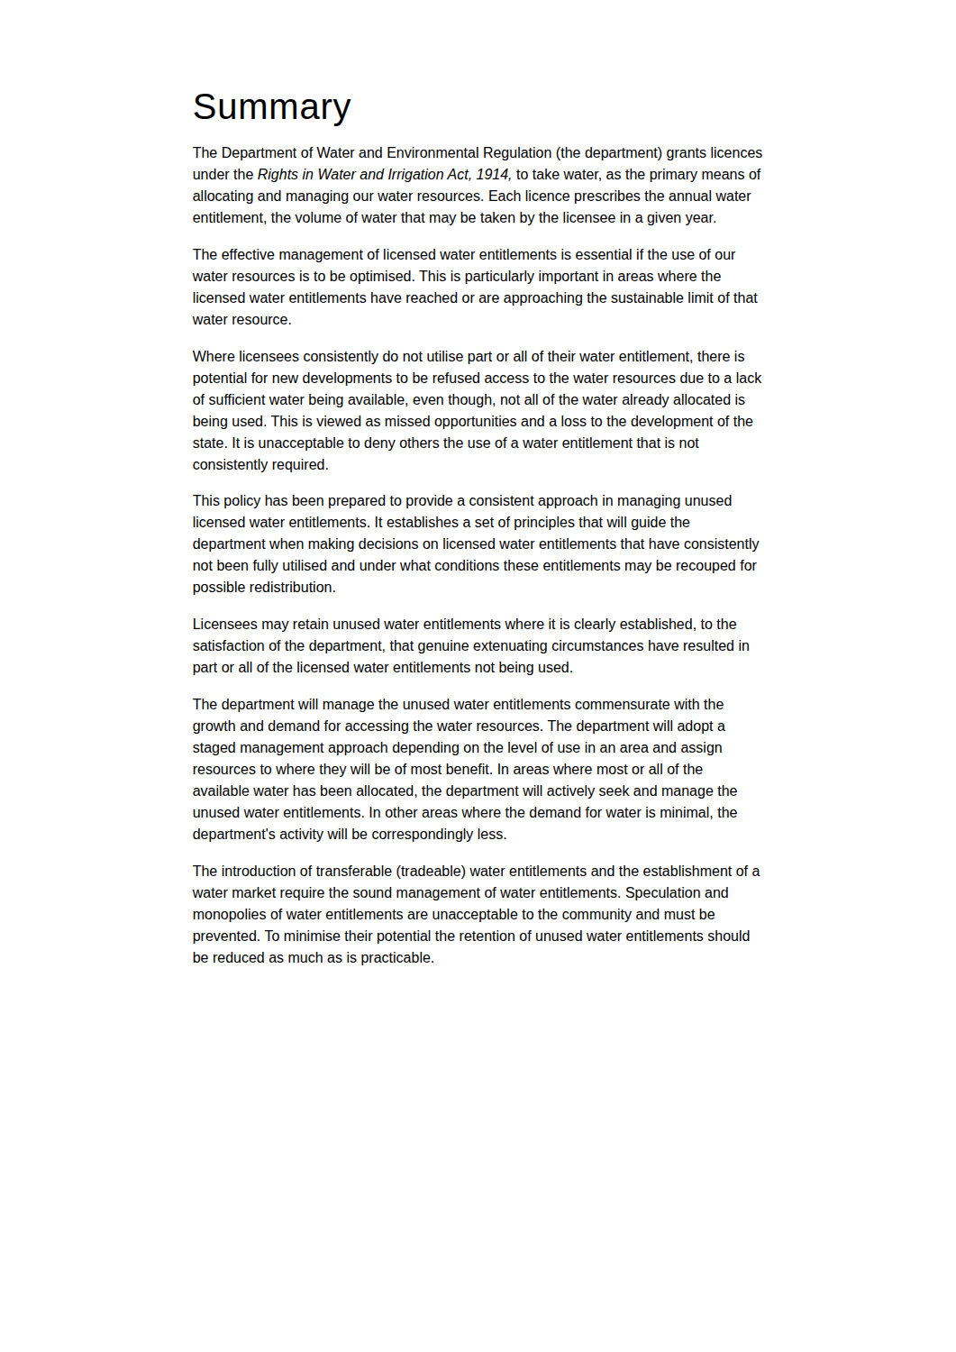Summary
The Department of Water and Environmental Regulation (the department) grants licences under the Rights in Water and Irrigation Act, 1914, to take water, as the primary means of allocating and managing our water resources. Each licence prescribes the annual water entitlement, the volume of water that may be taken by the licensee in a given year.
The effective management of licensed water entitlements is essential if the use of our water resources is to be optimised. This is particularly important in areas where the licensed water entitlements have reached or are approaching the sustainable limit of that water resource.
Where licensees consistently do not utilise part or all of their water entitlement, there is potential for new developments to be refused access to the water resources due to a lack of sufficient water being available, even though, not all of the water already allocated is being used. This is viewed as missed opportunities and a loss to the development of the state. It is unacceptable to deny others the use of a water entitlement that is not consistently required.
This policy has been prepared to provide a consistent approach in managing unused licensed water entitlements. It establishes a set of principles that will guide the department when making decisions on licensed water entitlements that have consistently not been fully utilised and under what conditions these entitlements may be recouped for possible redistribution.
Licensees may retain unused water entitlements where it is clearly established, to the satisfaction of the department, that genuine extenuating circumstances have resulted in part or all of the licensed water entitlements not being used.
The department will manage the unused water entitlements commensurate with the growth and demand for accessing the water resources. The department will adopt a staged management approach depending on the level of use in an area and assign resources to where they will be of most benefit. In areas where most or all of the available water has been allocated, the department will actively seek and manage the unused water entitlements. In other areas where the demand for water is minimal, the department's activity will be correspondingly less.
The introduction of transferable (tradeable) water entitlements and the establishment of a water market require the sound management of water entitlements. Speculation and monopolies of water entitlements are unacceptable to the community and must be prevented. To minimise their potential the retention of unused water entitlements should be reduced as much as is practicable.